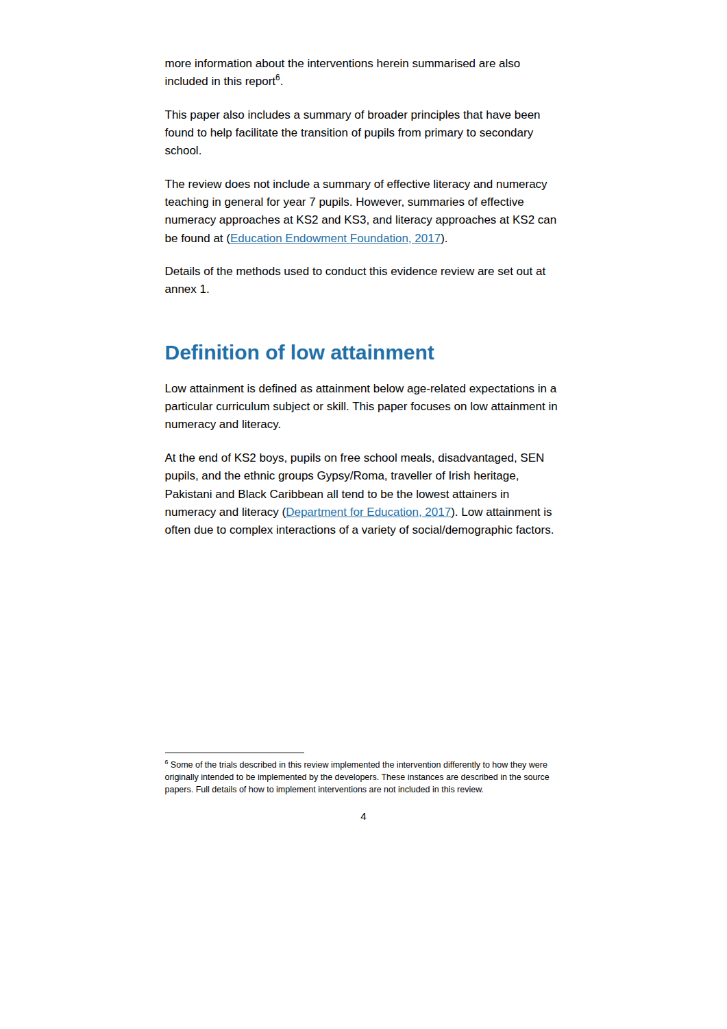more information about the interventions herein summarised are also included in this report6.
This paper also includes a summary of broader principles that have been found to help facilitate the transition of pupils from primary to secondary school.
The review does not include a summary of effective literacy and numeracy teaching in general for year 7 pupils. However, summaries of effective numeracy approaches at KS2 and KS3, and literacy approaches at KS2 can be found at (Education Endowment Foundation, 2017).
Details of the methods used to conduct this evidence review are set out at annex 1.
Definition of low attainment
Low attainment is defined as attainment below age-related expectations in a particular curriculum subject or skill. This paper focuses on low attainment in numeracy and literacy.
At the end of KS2 boys, pupils on free school meals, disadvantaged, SEN pupils, and the ethnic groups Gypsy/Roma, traveller of Irish heritage, Pakistani and Black Caribbean all tend to be the lowest attainers in numeracy and literacy (Department for Education, 2017). Low attainment is often due to complex interactions of a variety of social/demographic factors.
6 Some of the trials described in this review implemented the intervention differently to how they were originally intended to be implemented by the developers. These instances are described in the source papers. Full details of how to implement interventions are not included in this review.
4